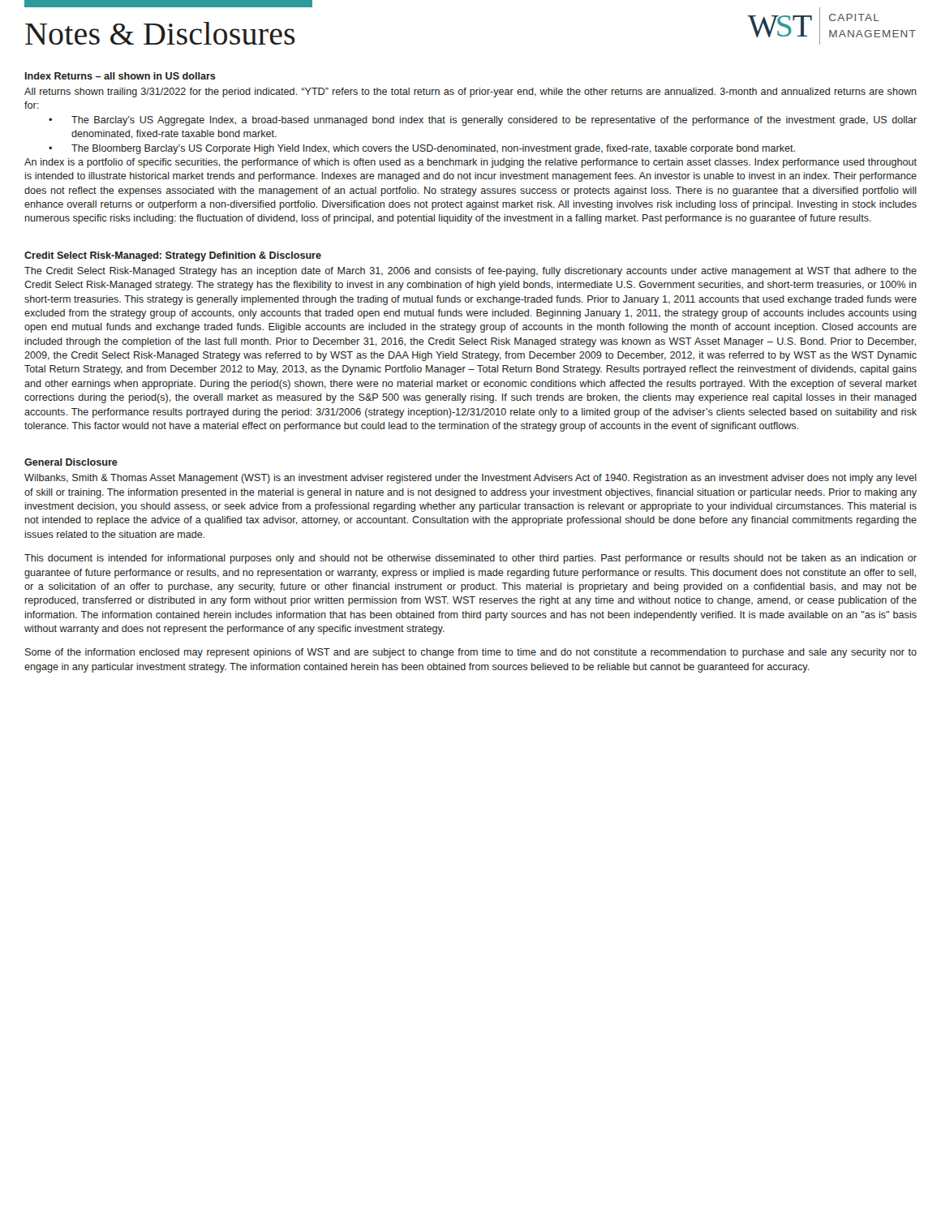Notes & Disclosures
WST
Capital Management
Index Returns – all shown in US dollars
All returns shown trailing 3/31/2022 for the period indicated. “YTD” refers to the total return as of prior-year end, while the other returns are annualized. 3-month and annualized returns are shown for:
The Barclay’s US Aggregate Index, a broad-based unmanaged bond index that is generally considered to be representative of the performance of the investment grade, US dollar denominated, fixed-rate taxable bond market.
The Bloomberg Barclay’s US Corporate High Yield Index, which covers the USD-denominated, non-investment grade, fixed-rate, taxable corporate bond market.
An index is a portfolio of specific securities, the performance of which is often used as a benchmark in judging the relative performance to certain asset classes. Index performance used throughout is intended to illustrate historical market trends and performance. Indexes are managed and do not incur investment management fees. An investor is unable to invest in an index. Their performance does not reflect the expenses associated with the management of an actual portfolio. No strategy assures success or protects against loss. There is no guarantee that a diversified portfolio will enhance overall returns or outperform a non-diversified portfolio. Diversification does not protect against market risk. All investing involves risk including loss of principal. Investing in stock includes numerous specific risks including: the fluctuation of dividend, loss of principal, and potential liquidity of the investment in a falling market. Past performance is no guarantee of future results.
Credit Select Risk-Managed: Strategy Definition & Disclosure
The Credit Select Risk-Managed Strategy has an inception date of March 31, 2006 and consists of fee-paying, fully discretionary accounts under active management at WST that adhere to the Credit Select Risk-Managed strategy. The strategy has the flexibility to invest in any combination of high yield bonds, intermediate U.S. Government securities, and short-term treasuries, or 100% in short-term treasuries. This strategy is generally implemented through the trading of mutual funds or exchange-traded funds. Prior to January 1, 2011 accounts that used exchange traded funds were excluded from the strategy group of accounts, only accounts that traded open end mutual funds were included. Beginning January 1, 2011, the strategy group of accounts includes accounts using open end mutual funds and exchange traded funds. Eligible accounts are included in the strategy group of accounts in the month following the month of account inception. Closed accounts are included through the completion of the last full month. Prior to December 31, 2016, the Credit Select Risk Managed strategy was known as WST Asset Manager – U.S. Bond. Prior to December, 2009, the Credit Select Risk-Managed Strategy was referred to by WST as the DAA High Yield Strategy, from December 2009 to December, 2012, it was referred to by WST as the WST Dynamic Total Return Strategy, and from December 2012 to May, 2013, as the Dynamic Portfolio Manager – Total Return Bond Strategy. Results portrayed reflect the reinvestment of dividends, capital gains and other earnings when appropriate. During the period(s) shown, there were no material market or economic conditions which affected the results portrayed. With the exception of several market corrections during the period(s), the overall market as measured by the S&P 500 was generally rising. If such trends are broken, the clients may experience real capital losses in their managed accounts. The performance results portrayed during the period: 3/31/2006 (strategy inception)-12/31/2010 relate only to a limited group of the adviser’s clients selected based on suitability and risk tolerance. This factor would not have a material effect on performance but could lead to the termination of the strategy group of accounts in the event of significant outflows.
General Disclosure
Wilbanks, Smith & Thomas Asset Management (WST) is an investment adviser registered under the Investment Advisers Act of 1940. Registration as an investment adviser does not imply any level of skill or training. The information presented in the material is general in nature and is not designed to address your investment objectives, financial situation or particular needs. Prior to making any investment decision, you should assess, or seek advice from a professional regarding whether any particular transaction is relevant or appropriate to your individual circumstances. This material is not intended to replace the advice of a qualified tax advisor, attorney, or accountant. Consultation with the appropriate professional should be done before any financial commitments regarding the issues related to the situation are made.
This document is intended for informational purposes only and should not be otherwise disseminated to other third parties. Past performance or results should not be taken as an indication or guarantee of future performance or results, and no representation or warranty, express or implied is made regarding future performance or results. This document does not constitute an offer to sell, or a solicitation of an offer to purchase, any security, future or other financial instrument or product. This material is proprietary and being provided on a confidential basis, and may not be reproduced, transferred or distributed in any form without prior written permission from WST. WST reserves the right at any time and without notice to change, amend, or cease publication of the information. The information contained herein includes information that has been obtained from third party sources and has not been independently verified. It is made available on an "as is" basis without warranty and does not represent the performance of any specific investment strategy.
Some of the information enclosed may represent opinions of WST and are subject to change from time to time and do not constitute a recommendation to purchase and sale any security nor to engage in any particular investment strategy. The information contained herein has been obtained from sources believed to be reliable but cannot be guaranteed for accuracy.